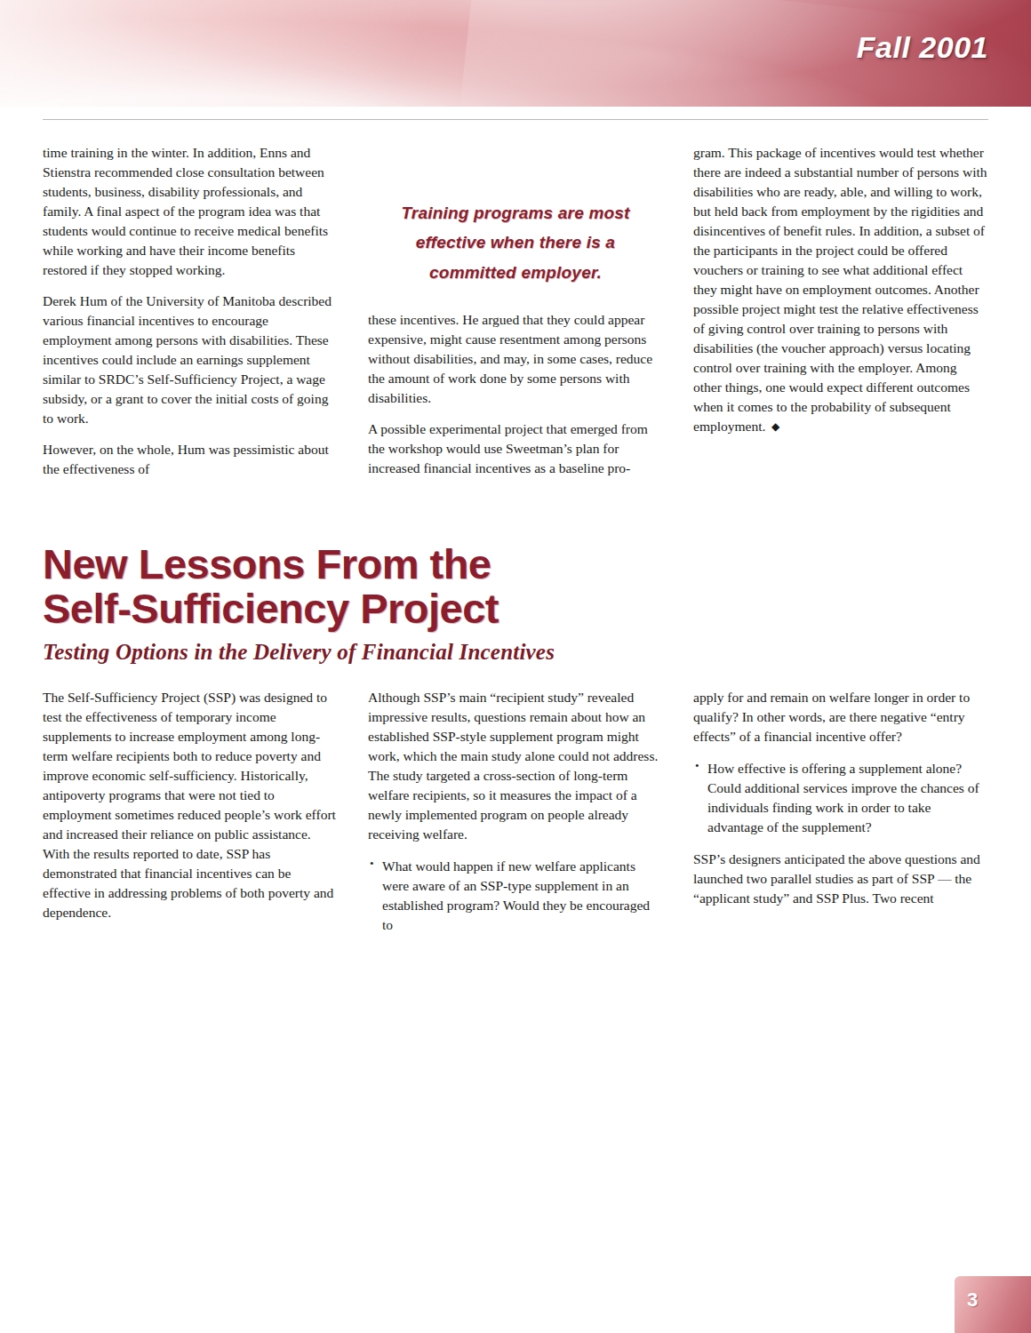Fall 2001
time training in the winter. In addition, Enns and Stienstra recommended close consultation between students, business, disability professionals, and family. A final aspect of the program idea was that students would continue to receive medical benefits while working and have their income benefits restored if they stopped working.
Derek Hum of the University of Manitoba described various financial incentives to encourage employment among persons with disabilities. These incentives could include an earnings supplement similar to SRDC’s Self-Sufficiency Project, a wage subsidy, or a grant to cover the initial costs of going to work.
However, on the whole, Hum was pessimistic about the effectiveness of
Training programs are most effective when there is a committed employer.
these incentives. He argued that they could appear expensive, might cause resentment among persons without disabilities, and may, in some cases, reduce the amount of work done by some persons with disabilities.
A possible experimental project that emerged from the workshop would use Sweetman’s plan for increased financial incentives as a baseline pro-
gram. This package of incentives would test whether there are indeed a substantial number of persons with disabilities who are ready, able, and willing to work, but held back from employment by the rigidities and disincentives of benefit rules. In addition, a subset of the participants in the project could be offered vouchers or training to see what additional effect they might have on employment outcomes. Another possible project might test the relative effectiveness of giving control over training to persons with disabilities (the voucher approach) versus locating control over training with the employer. Among other things, one would expect different outcomes when it comes to the probability of subsequent employment. ◆
New Lessons From theSelf-Sufficiency Project
Testing Options in the Delivery of Financial Incentives
The Self-Sufficiency Project (SSP) was designed to test the effectiveness of temporary income supplements to increase employment among long-term welfare recipients both to reduce poverty and improve economic self-sufficiency. Historically, antipoverty programs that were not tied to employment sometimes reduced people’s work effort and increased their reliance on public assistance. With the results reported to date, SSP has demonstrated that financial incentives can be effective in addressing problems of both poverty and dependence.
Although SSP’s main “recipient study” revealed impressive results, questions remain about how an established SSP-style supplement program might work, which the main study alone could not address. The study targeted a cross-section of long-term welfare recipients, so it measures the impact of a newly implemented program on people already receiving welfare.
What would happen if new welfare applicants were aware of an SSP-type supplement in an established program? Would they be encouraged to
apply for and remain on welfare longer in order to qualify? In other words, are there negative “entry effects” of a financial incentive offer?
How effective is offering a supplement alone? Could additional services improve the chances of individuals finding work in order to take advantage of the supplement?
SSP’s designers anticipated the above questions and launched two parallel studies as part of SSP — the “applicant study” and SSP Plus. Two recent
3